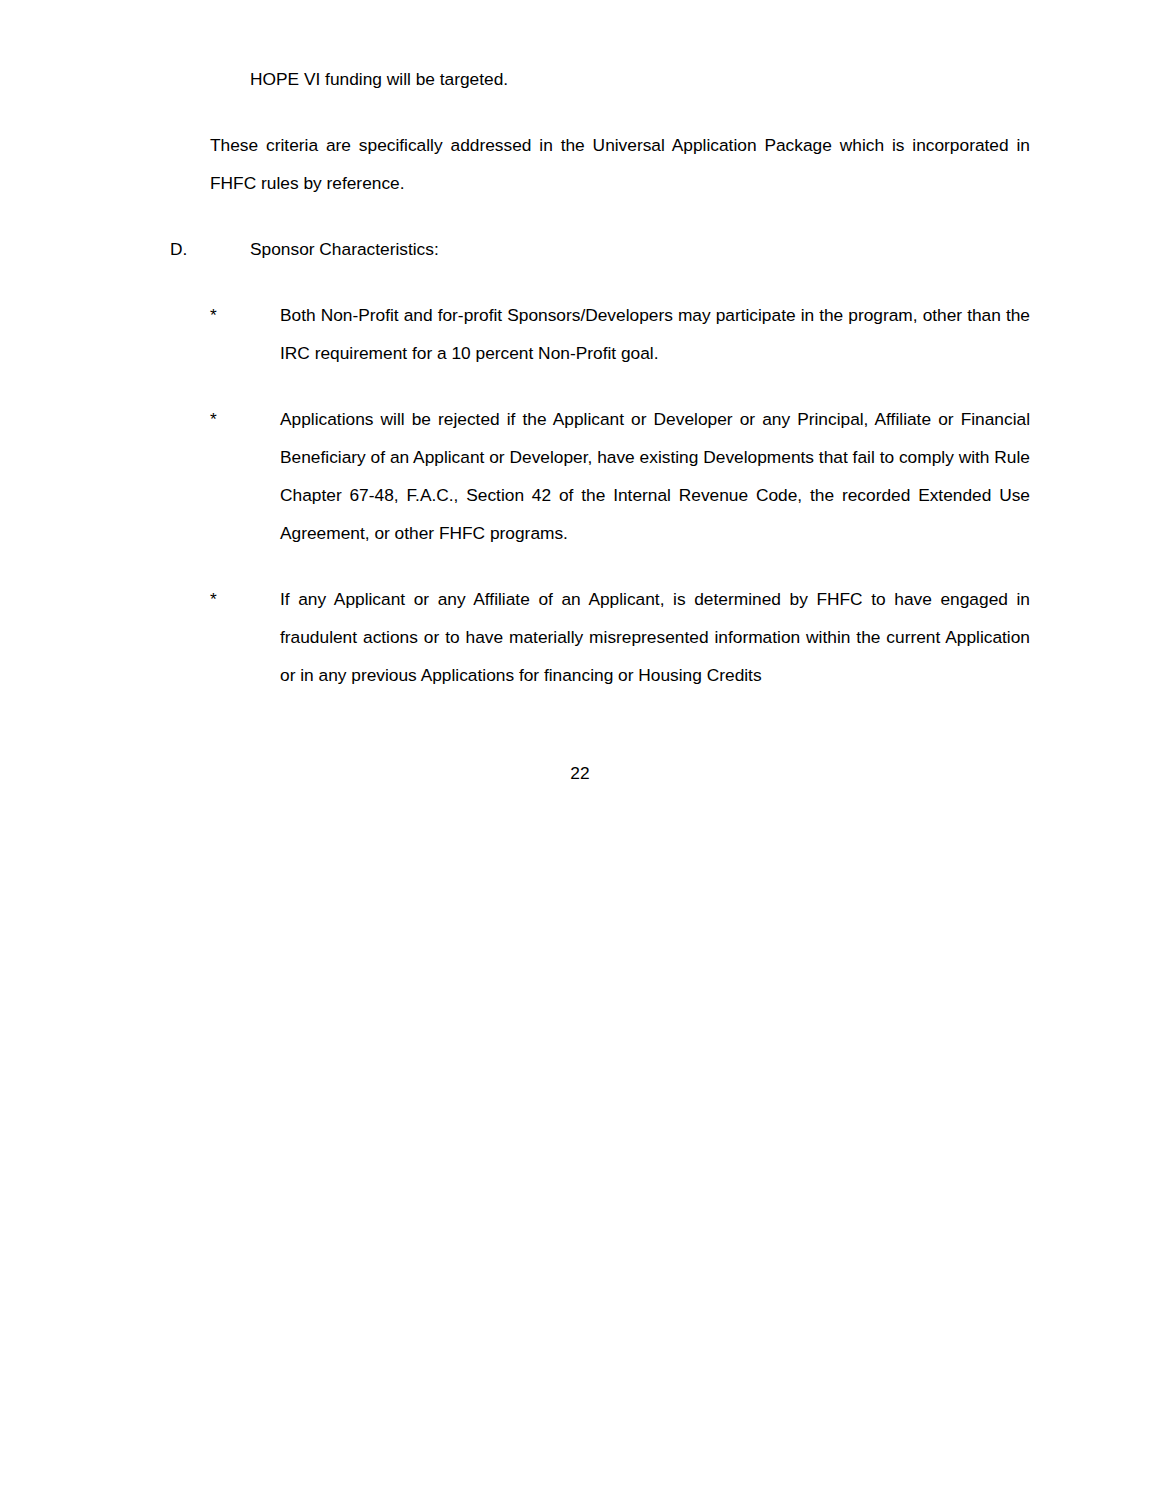HOPE VI funding will be targeted.
These criteria are specifically addressed in the Universal Application Package which is incorporated in FHFC rules by reference.
D. Sponsor Characteristics:
* Both Non-Profit and for-profit Sponsors/Developers may participate in the program, other than the IRC requirement for a 10 percent Non-Profit goal.
* Applications will be rejected if the Applicant or Developer or any Principal, Affiliate or Financial Beneficiary of an Applicant or Developer, have existing Developments that fail to comply with Rule Chapter 67-48, F.A.C., Section 42 of the Internal Revenue Code, the recorded Extended Use Agreement, or other FHFC programs.
* If any Applicant or any Affiliate of an Applicant, is determined by FHFC to have engaged in fraudulent actions or to have materially misrepresented information within the current Application or in any previous Applications for financing or Housing Credits
22